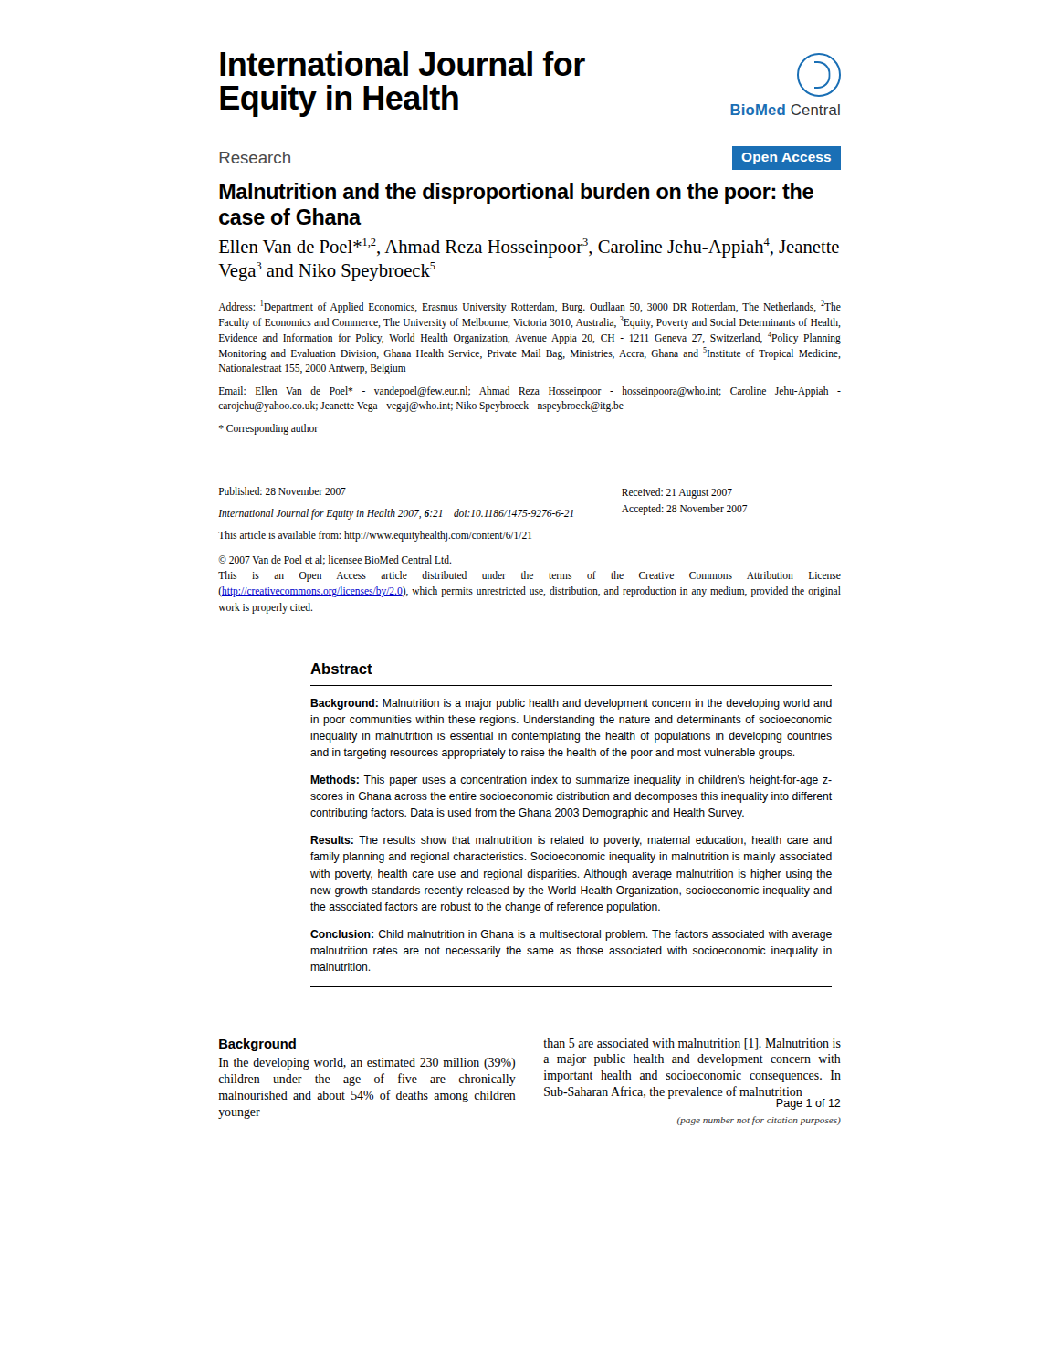International Journal for Equity in Health
BioMed Central
Research
Open Access
Malnutrition and the disproportional burden on the poor: the case of Ghana
Ellen Van de Poel*1,2, Ahmad Reza Hosseinpoor3, Caroline Jehu-Appiah4, Jeanette Vega3 and Niko Speybroeck5
Address: 1Department of Applied Economics, Erasmus University Rotterdam, Burg. Oudlaan 50, 3000 DR Rotterdam, The Netherlands, 2The Faculty of Economics and Commerce, The University of Melbourne, Victoria 3010, Australia, 3Equity, Poverty and Social Determinants of Health, Evidence and Information for Policy, World Health Organization, Avenue Appia 20, CH - 1211 Geneva 27, Switzerland, 4Policy Planning Monitoring and Evaluation Division, Ghana Health Service, Private Mail Bag, Ministries, Accra, Ghana and 5Institute of Tropical Medicine, Nationalestraat 155, 2000 Antwerp, Belgium
Email: Ellen Van de Poel* - vandepoel@few.eur.nl; Ahmad Reza Hosseinpoor - hosseinpoora@who.int; Caroline Jehu-Appiah - carojehu@yahoo.co.uk; Jeanette Vega - vegaj@who.int; Niko Speybroeck - nspeybroeck@itg.be
* Corresponding author
Published: 28 November 2007
International Journal for Equity in Health 2007, 6:21 doi:10.1186/1475-9276-6-21
This article is available from: http://www.equityhealthj.com/content/6/1/21
Received: 21 August 2007
Accepted: 28 November 2007
© 2007 Van de Poel et al; licensee BioMed Central Ltd.
This is an Open Access article distributed under the terms of the Creative Commons Attribution License (http://creativecommons.org/licenses/by/2.0), which permits unrestricted use, distribution, and reproduction in any medium, provided the original work is properly cited.
Abstract
Background: Malnutrition is a major public health and development concern in the developing world and in poor communities within these regions. Understanding the nature and determinants of socioeconomic inequality in malnutrition is essential in contemplating the health of populations in developing countries and in targeting resources appropriately to raise the health of the poor and most vulnerable groups.
Methods: This paper uses a concentration index to summarize inequality in children's height-for-age z-scores in Ghana across the entire socioeconomic distribution and decomposes this inequality into different contributing factors. Data is used from the Ghana 2003 Demographic and Health Survey.
Results: The results show that malnutrition is related to poverty, maternal education, health care and family planning and regional characteristics. Socioeconomic inequality in malnutrition is mainly associated with poverty, health care use and regional disparities. Although average malnutrition is higher using the new growth standards recently released by the World Health Organization, socioeconomic inequality and the associated factors are robust to the change of reference population.
Conclusion: Child malnutrition in Ghana is a multisectoral problem. The factors associated with average malnutrition rates are not necessarily the same as those associated with socioeconomic inequality in malnutrition.
Background
In the developing world, an estimated 230 million (39%) children under the age of five are chronically malnourished and about 54% of deaths among children younger
than 5 are associated with malnutrition [1]. Malnutrition is a major public health and development concern with important health and socioeconomic consequences. In Sub-Saharan Africa, the prevalence of malnutrition
Page 1 of 12
(page number not for citation purposes)